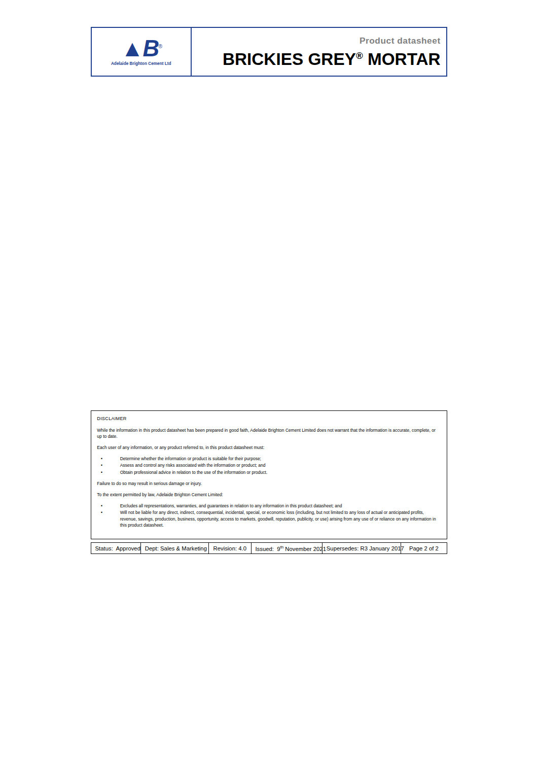▲B®
Adelaide Brighton Cement Ltd
Product datasheet
BRICKIES GREY® MORTAR
DISCLAIMER
While the information in this product datasheet has been prepared in good faith, Adelaide Brighton Cement Limited does not warrant that the information is accurate, complete, or up to date.
Each user of any information, or any product referred to, in this product datasheet must:
Determine whether the information or product is suitable for their purpose;
Assess and control any risks associated with the information or product; and
Obtain professional advice in relation to the use of the information or product.
Failure to do so may result in serious damage or injury.
To the extent permitted by law, Adelaide Brighton Cement Limited:
Excludes all representations, warranties, and guarantees in relation to any information in this product datasheet; and
Will not be liable for any direct, indirect, consequential, incidental, special, or economic loss (including, but not limited to any loss of actual or anticipated profits, revenue, savings, production, business, opportunity, access to markets, goodwill, reputation, publicity, or use) arising from any use of or reliance on any information in this product datasheet.
Status: Approved
Dept: Sales & Marketing
Revision: 4.0
Issued: 9th November 2021
Supersedes: R3 January 2017
Page 2 of 2